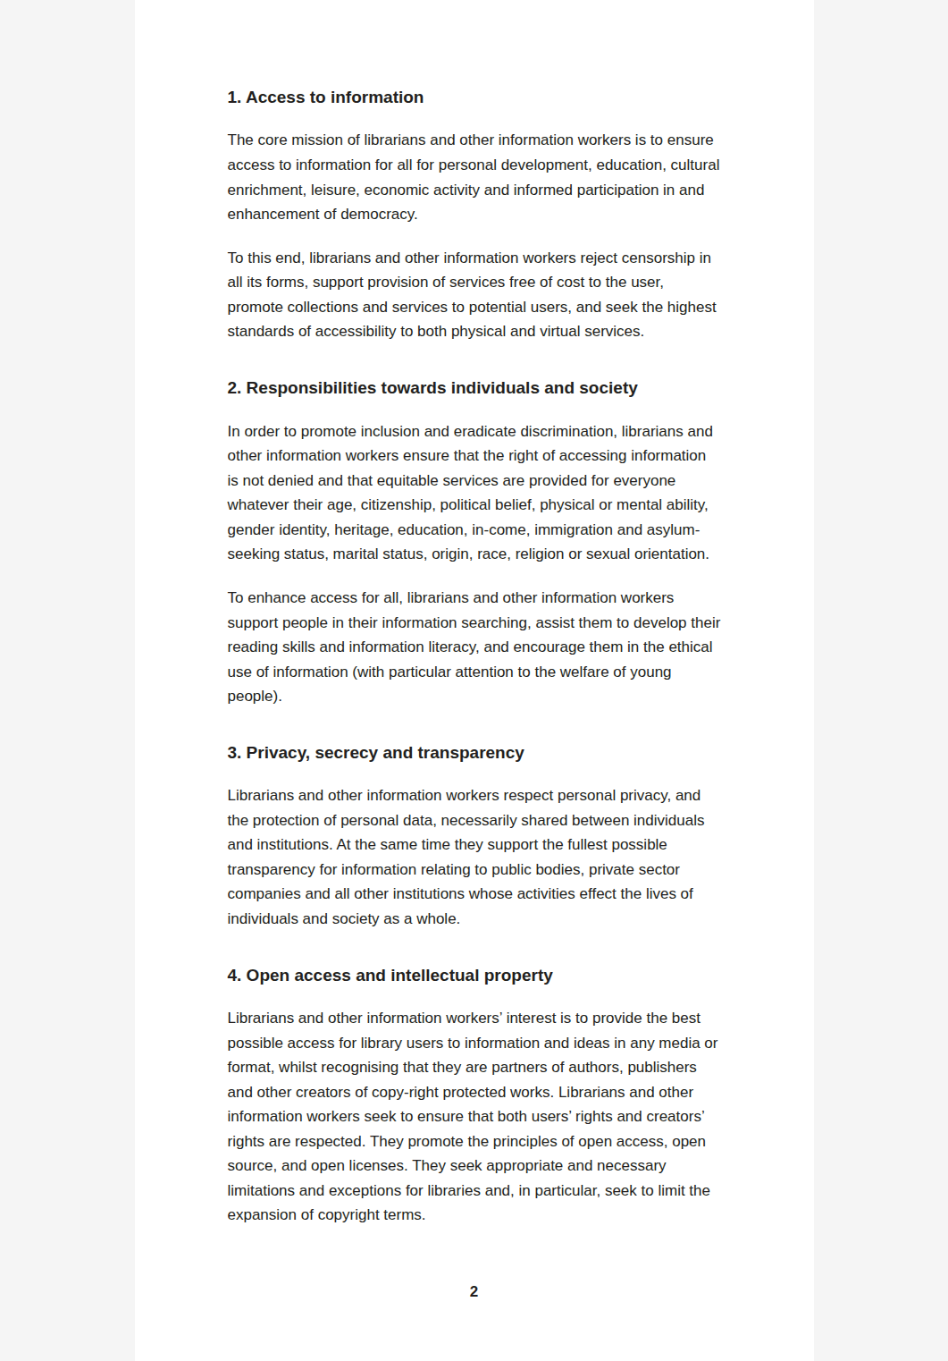1. Access to information
The core mission of librarians and other information workers is to ensure access to information for all for personal development, education, cultural enrichment, leisure, economic activity and informed participation in and enhancement of democracy.
To this end, librarians and other information workers reject censorship in all its forms, support provision of services free of cost to the user, promote collections and services to potential users, and seek the highest standards of accessibility to both physical and virtual services.
2. Responsibilities towards individuals and society
In order to promote inclusion and eradicate discrimination, librarians and other information workers ensure that the right of accessing information is not denied and that equitable services are provided for everyone whatever their age, citizenship, political belief, physical or mental ability, gender identity, heritage, education, in-come, immigration and asylum-seeking status, marital status, origin, race, religion or sexual orientation.
To enhance access for all, librarians and other information workers support people in their information searching, assist them to develop their reading skills and information literacy, and encourage them in the ethical use of information (with particular attention to the welfare of young people).
3. Privacy, secrecy and transparency
Librarians and other information workers respect personal privacy, and the protection of personal data, necessarily shared between individuals and institutions. At the same time they support the fullest possible transparency for information relating to public bodies, private sector companies and all other institutions whose activities effect the lives of individuals and society as a whole.
4. Open access and intellectual property
Librarians and other information workers’ interest is to provide the best possible access for library users to information and ideas in any media or format, whilst recognising that they are partners of authors, publishers and other creators of copy-right protected works. Librarians and other information workers seek to ensure that both users’ rights and creators’ rights are respected. They promote the principles of open access, open source, and open licenses. They seek appropriate and necessary limitations and exceptions for libraries and, in particular, seek to limit the expansion of copyright terms.
2